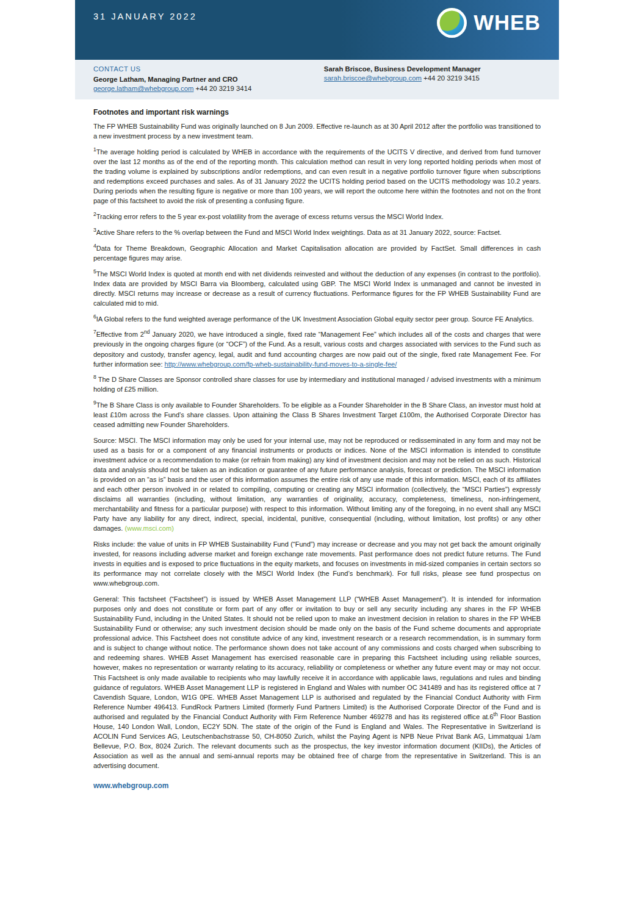31 JANUARY 2022
WHEB
CONTACT US George Latham, Managing Partner and CRO
george.latham@whebgroup.com +44 20 3219 3414
Sarah Briscoe, Business Development Manager
sarah.briscoe@whebgroup.com +44 20 3219 3415
Footnotes and important risk warnings
The FP WHEB Sustainability Fund was originally launched on 8 Jun 2009. Effective re-launch as at 30 April 2012 after the portfolio was transitioned to a new investment process by a new investment team.
1The average holding period is calculated by WHEB in accordance with the requirements of the UCITS V directive, and derived from fund turnover over the last 12 months as of the end of the reporting month. This calculation method can result in very long reported holding periods when most of the trading volume is explained by subscriptions and/or redemptions, and can even result in a negative portfolio turnover figure when subscriptions and redemptions exceed purchases and sales. As of 31 January 2022 the UCITS holding period based on the UCITS methodology was 10.2 years. During periods when the resulting figure is negative or more than 100 years, we will report the outcome here within the footnotes and not on the front page of this factsheet to avoid the risk of presenting a confusing figure.
2Tracking error refers to the 5 year ex-post volatility from the average of excess returns versus the MSCI World Index.
3Active Share refers to the % overlap between the Fund and MSCI World Index weightings. Data as at 31 January 2022, source: Factset.
4Data for Theme Breakdown, Geographic Allocation and Market Capitalisation allocation are provided by FactSet. Small differences in cash percentage figures may arise.
5The MSCI World Index is quoted at month end with net dividends reinvested and without the deduction of any expenses (in contrast to the portfolio). Index data are provided by MSCI Barra via Bloomberg, calculated using GBP. The MSCI World Index is unmanaged and cannot be invested in directly. MSCI returns may increase or decrease as a result of currency fluctuations. Performance figures for the FP WHEB Sustainability Fund are calculated mid to mid.
6IA Global refers to the fund weighted average performance of the UK Investment Association Global equity sector peer group. Source FE Analytics.
7Effective from 2nd January 2020, we have introduced a single, fixed rate “Management Fee” which includes all of the costs and charges that were previously in the ongoing charges figure (or “OCF”) of the Fund. As a result, various costs and charges associated with services to the Fund such as depository and custody, transfer agency, legal, audit and fund accounting charges are now paid out of the single, fixed rate Management Fee. For further information see: http://www.whebgroup.com/fp-wheb-sustainability-fund-moves-to-a-single-fee/
8 The D Share Classes are Sponsor controlled share classes for use by intermediary and institutional managed / advised investments with a minimum holding of £25 million.
9The B Share Class is only available to Founder Shareholders. To be eligible as a Founder Shareholder in the B Share Class, an investor must hold at least £10m across the Fund’s share classes. Upon attaining the Class B Shares Investment Target £100m, the Authorised Corporate Director has ceased admitting new Founder Shareholders.
Source: MSCI. The MSCI information may only be used for your internal use, may not be reproduced or redisseminated in any form and may not be used as a basis for or a component of any financial instruments or products or indices. None of the MSCI information is intended to constitute investment advice or a recommendation to make (or refrain from making) any kind of investment decision and may not be relied on as such. Historical data and analysis should not be taken as an indication or guarantee of any future performance analysis, forecast or prediction. The MSCI information is provided on an “as is” basis and the user of this information assumes the entire risk of any use made of this information. MSCI, each of its affiliates and each other person involved in or related to compiling, computing or creating any MSCI information (collectively, the “MSCI Parties”) expressly disclaims all warranties (including, without limitation, any warranties of originality, accuracy, completeness, timeliness, non-infringement, merchantability and fitness for a particular purpose) with respect to this information. Without limiting any of the foregoing, in no event shall any MSCI Party have any liability for any direct, indirect, special, incidental, punitive, consequential (including, without limitation, lost profits) or any other damages. (www.msci.com)
Risks include: the value of units in FP WHEB Sustainability Fund (“Fund”) may increase or decrease and you may not get back the amount originally invested, for reasons including adverse market and foreign exchange rate movements. Past performance does not predict future returns. The Fund invests in equities and is exposed to price fluctuations in the equity markets, and focuses on investments in mid-sized companies in certain sectors so its performance may not correlate closely with the MSCI World Index (the Fund’s benchmark). For full risks, please see fund prospectus on www.whebgroup.com.
General: This factsheet (“Factsheet”) is issued by WHEB Asset Management LLP (“WHEB Asset Management”). It is intended for information purposes only and does not constitute or form part of any offer or invitation to buy or sell any security including any shares in the FP WHEB Sustainability Fund, including in the United States. It should not be relied upon to make an investment decision in relation to shares in the FP WHEB Sustainability Fund or otherwise; any such investment decision should be made only on the basis of the Fund scheme documents and appropriate professional advice. This Factsheet does not constitute advice of any kind, investment research or a research recommendation, is in summary form and is subject to change without notice. The performance shown does not take account of any commissions and costs charged when subscribing to and redeeming shares. WHEB Asset Management has exercised reasonable care in preparing this Factsheet including using reliable sources, however, makes no representation or warranty relating to its accuracy, reliability or completeness or whether any future event may or may not occur. This Factsheet is only made available to recipients who may lawfully receive it in accordance with applicable laws, regulations and rules and binding guidance of regulators. WHEB Asset Management LLP is registered in England and Wales with number OC 341489 and has its registered office at 7 Cavendish Square, London, W1G 0PE. WHEB Asset Management LLP is authorised and regulated by the Financial Conduct Authority with Firm Reference Number 496413. FundRock Partners Limited (formerly Fund Partners Limited) is the Authorised Corporate Director of the Fund and is authorised and regulated by the Financial Conduct Authority with Firm Reference Number 469278 and has its registered office at.6th Floor Bastion House, 140 London Wall, London, EC2Y 5DN. The state of the origin of the Fund is England and Wales. The Representative in Switzerland is ACOLIN Fund Services AG, Leutschenbachstrasse 50, CH-8050 Zurich, whilst the Paying Agent is NPB Neue Privat Bank AG, Limmatquai 1/am Bellevue, P.O. Box, 8024 Zurich. The relevant documents such as the prospectus, the key investor information document (KIIDs), the Articles of Association as well as the annual and semi-annual reports may be obtained free of charge from the representative in Switzerland. This is an advertising document.
www.whebgroup.com